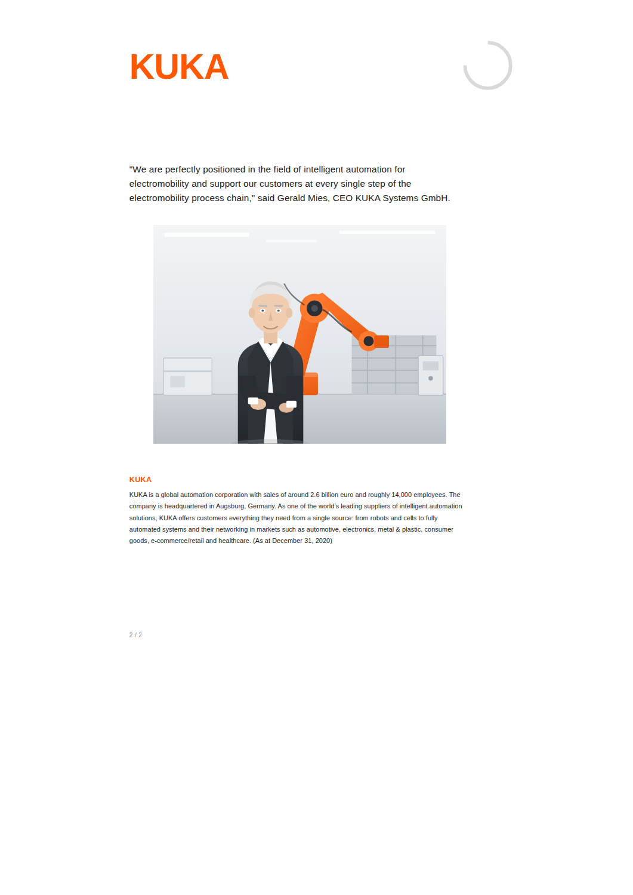KUKA
"We are perfectly positioned in the field of intelligent automation for electromobility and support our customers at every single step of the electromobility process chain," said Gerald Mies, CEO KUKA Systems GmbH.
KUKA
KUKA is a global automation corporation with sales of around 2.6 billion euro and roughly 14,000 employees. The company is headquartered in Augsburg, Germany. As one of the world’s leading suppliers of intelligent automation solutions, KUKA offers customers everything they need from a single source: from robots and cells to fully automated systems and their networking in markets such as automotive, electronics, metal & plastic, consumer goods, e-commerce/retail and healthcare. (As at December 31, 2020)
2 / 2